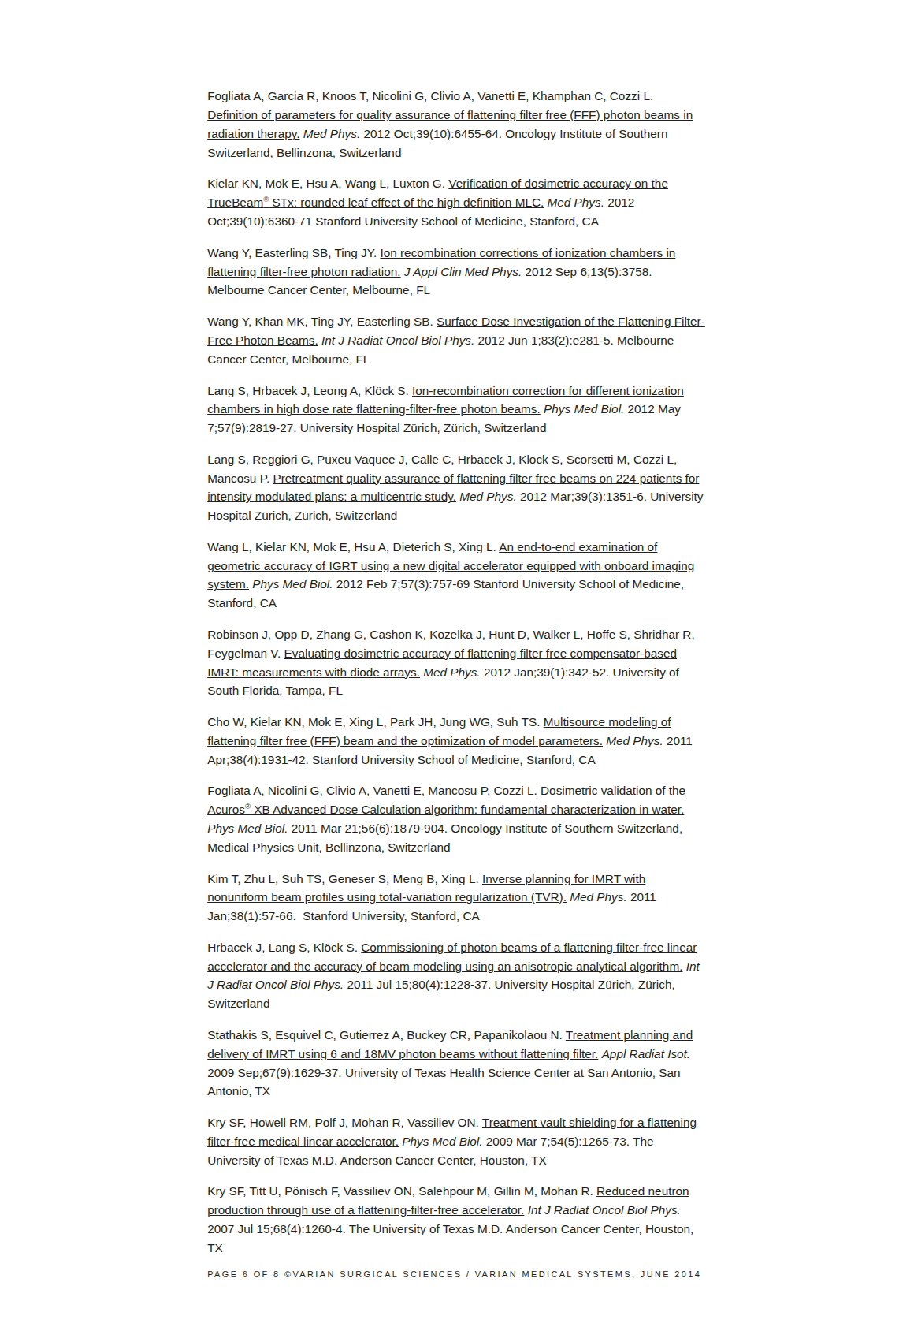Fogliata A, Garcia R, Knoos T, Nicolini G, Clivio A, Vanetti E, Khamphan C, Cozzi L. Definition of parameters for quality assurance of flattening filter free (FFF) photon beams in radiation therapy. Med Phys. 2012 Oct;39(10):6455-64. Oncology Institute of Southern Switzerland, Bellinzona, Switzerland
Kielar KN, Mok E, Hsu A, Wang L, Luxton G. Verification of dosimetric accuracy on the TrueBeam® STx: rounded leaf effect of the high definition MLC. Med Phys. 2012 Oct;39(10):6360-71 Stanford University School of Medicine, Stanford, CA
Wang Y, Easterling SB, Ting JY. Ion recombination corrections of ionization chambers in flattening filter-free photon radiation. J Appl Clin Med Phys. 2012 Sep 6;13(5):3758. Melbourne Cancer Center, Melbourne, FL
Wang Y, Khan MK, Ting JY, Easterling SB. Surface Dose Investigation of the Flattening Filter-Free Photon Beams. Int J Radiat Oncol Biol Phys. 2012 Jun 1;83(2):e281-5. Melbourne Cancer Center, Melbourne, FL
Lang S, Hrbacek J, Leong A, Klöck S. Ion-recombination correction for different ionization chambers in high dose rate flattening-filter-free photon beams. Phys Med Biol. 2012 May 7;57(9):2819-27. University Hospital Zürich, Zürich, Switzerland
Lang S, Reggiori G, Puxeu Vaquee J, Calle C, Hrbacek J, Klock S, Scorsetti M, Cozzi L, Mancosu P. Pretreatment quality assurance of flattening filter free beams on 224 patients for intensity modulated plans: a multicentric study. Med Phys. 2012 Mar;39(3):1351-6. University Hospital Zürich, Zurich, Switzerland
Wang L, Kielar KN, Mok E, Hsu A, Dieterich S, Xing L. An end-to-end examination of geometric accuracy of IGRT using a new digital accelerator equipped with onboard imaging system. Phys Med Biol. 2012 Feb 7;57(3):757-69 Stanford University School of Medicine, Stanford, CA
Robinson J, Opp D, Zhang G, Cashon K, Kozelka J, Hunt D, Walker L, Hoffe S, Shridhar R, Feygelman V. Evaluating dosimetric accuracy of flattening filter free compensator-based IMRT: measurements with diode arrays. Med Phys. 2012 Jan;39(1):342-52. University of South Florida, Tampa, FL
Cho W, Kielar KN, Mok E, Xing L, Park JH, Jung WG, Suh TS. Multisource modeling of flattening filter free (FFF) beam and the optimization of model parameters. Med Phys. 2011 Apr;38(4):1931-42. Stanford University School of Medicine, Stanford, CA
Fogliata A, Nicolini G, Clivio A, Vanetti E, Mancosu P, Cozzi L. Dosimetric validation of the Acuros® XB Advanced Dose Calculation algorithm: fundamental characterization in water. Phys Med Biol. 2011 Mar 21;56(6):1879-904. Oncology Institute of Southern Switzerland, Medical Physics Unit, Bellinzona, Switzerland
Kim T, Zhu L, Suh TS, Geneser S, Meng B, Xing L. Inverse planning for IMRT with nonuniform beam profiles using total-variation regularization (TVR). Med Phys. 2011 Jan;38(1):57-66. Stanford University, Stanford, CA
Hrbacek J, Lang S, Klöck S. Commissioning of photon beams of a flattening filter-free linear accelerator and the accuracy of beam modeling using an anisotropic analytical algorithm. Int J Radiat Oncol Biol Phys. 2011 Jul 15;80(4):1228-37. University Hospital Zürich, Zürich, Switzerland
Stathakis S, Esquivel C, Gutierrez A, Buckey CR, Papanikolaou N. Treatment planning and delivery of IMRT using 6 and 18MV photon beams without flattening filter. Appl Radiat Isot. 2009 Sep;67(9):1629-37. University of Texas Health Science Center at San Antonio, San Antonio, TX
Kry SF, Howell RM, Polf J, Mohan R, Vassiliev ON. Treatment vault shielding for a flattening filter-free medical linear accelerator. Phys Med Biol. 2009 Mar 7;54(5):1265-73. The University of Texas M.D. Anderson Cancer Center, Houston, TX
Kry SF, Titt U, Pönisch F, Vassiliev ON, Salehpour M, Gillin M, Mohan R. Reduced neutron production through use of a flattening-filter-free accelerator. Int J Radiat Oncol Biol Phys. 2007 Jul 15;68(4):1260-4. The University of Texas M.D. Anderson Cancer Center, Houston, TX
Page 6 of 8 ©Varian Surgical Sciences / Varian Medical Systems, June 2014